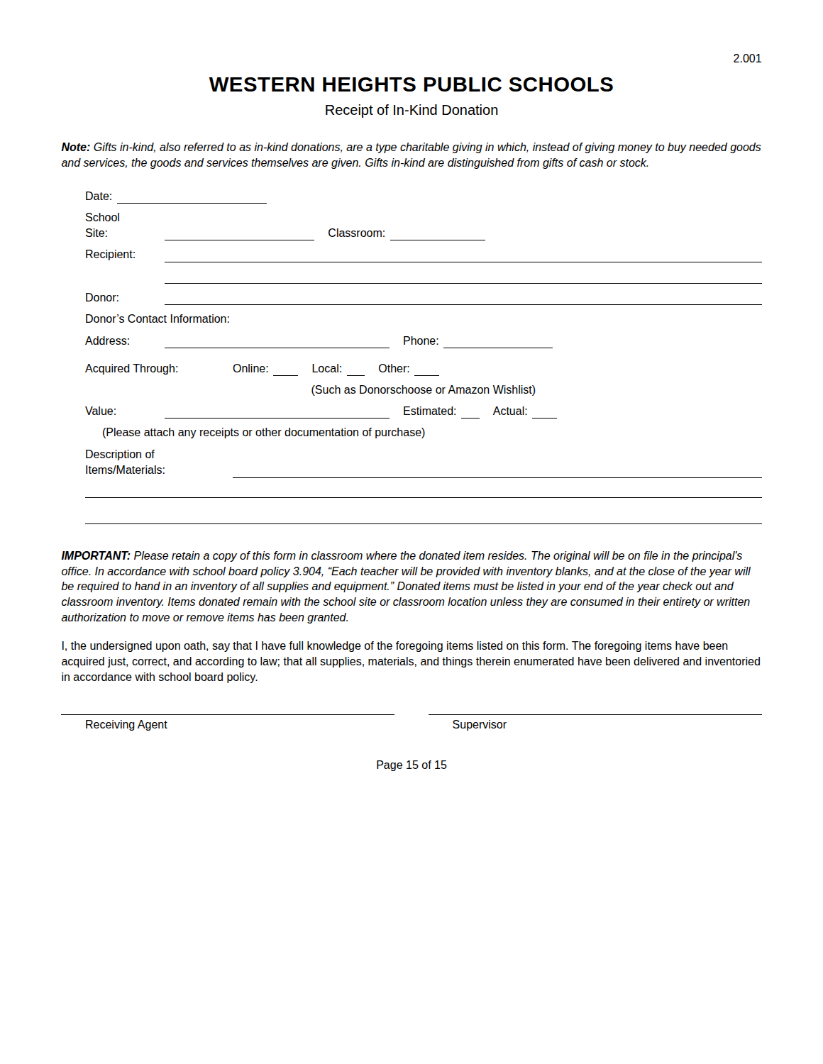2.001
WESTERN HEIGHTS PUBLIC SCHOOLS
Receipt of In-Kind Donation
Note: Gifts in-kind, also referred to as in-kind donations, are a type charitable giving in which, instead of giving money to buy needed goods and services, the goods and services themselves are given. Gifts in-kind are distinguished from gifts of cash or stock.
Date:
School
Site: Classroom:
Recipient:
Donor:
Donor’s Contact Information:
Address: Phone:
Acquired Through: Online: Local: Other:
(Such as Donorschoose or Amazon Wishlist)
Value: Estimated: Actual:
(Please attach any receipts or other documentation of purchase)
Description of
Items/Materials:
IMPORTANT: Please retain a copy of this form in classroom where the donated item resides. The original will be on file in the principal's office. In accordance with school board policy 3.904, “Each teacher will be provided with inventory blanks, and at the close of the year will be required to hand in an inventory of all supplies and equipment.” Donated items must be listed in your end of the year check out and classroom inventory. Items donated remain with the school site or classroom location unless they are consumed in their entirety or written authorization to move or remove items has been granted.
I, the undersigned upon oath, say that I have full knowledge of the foregoing items listed on this form. The foregoing items have been acquired just, correct, and according to law; that all supplies, materials, and things therein enumerated have been delivered and inventoried in accordance with school board policy.
Receiving Agent
Supervisor
Page 15 of 15